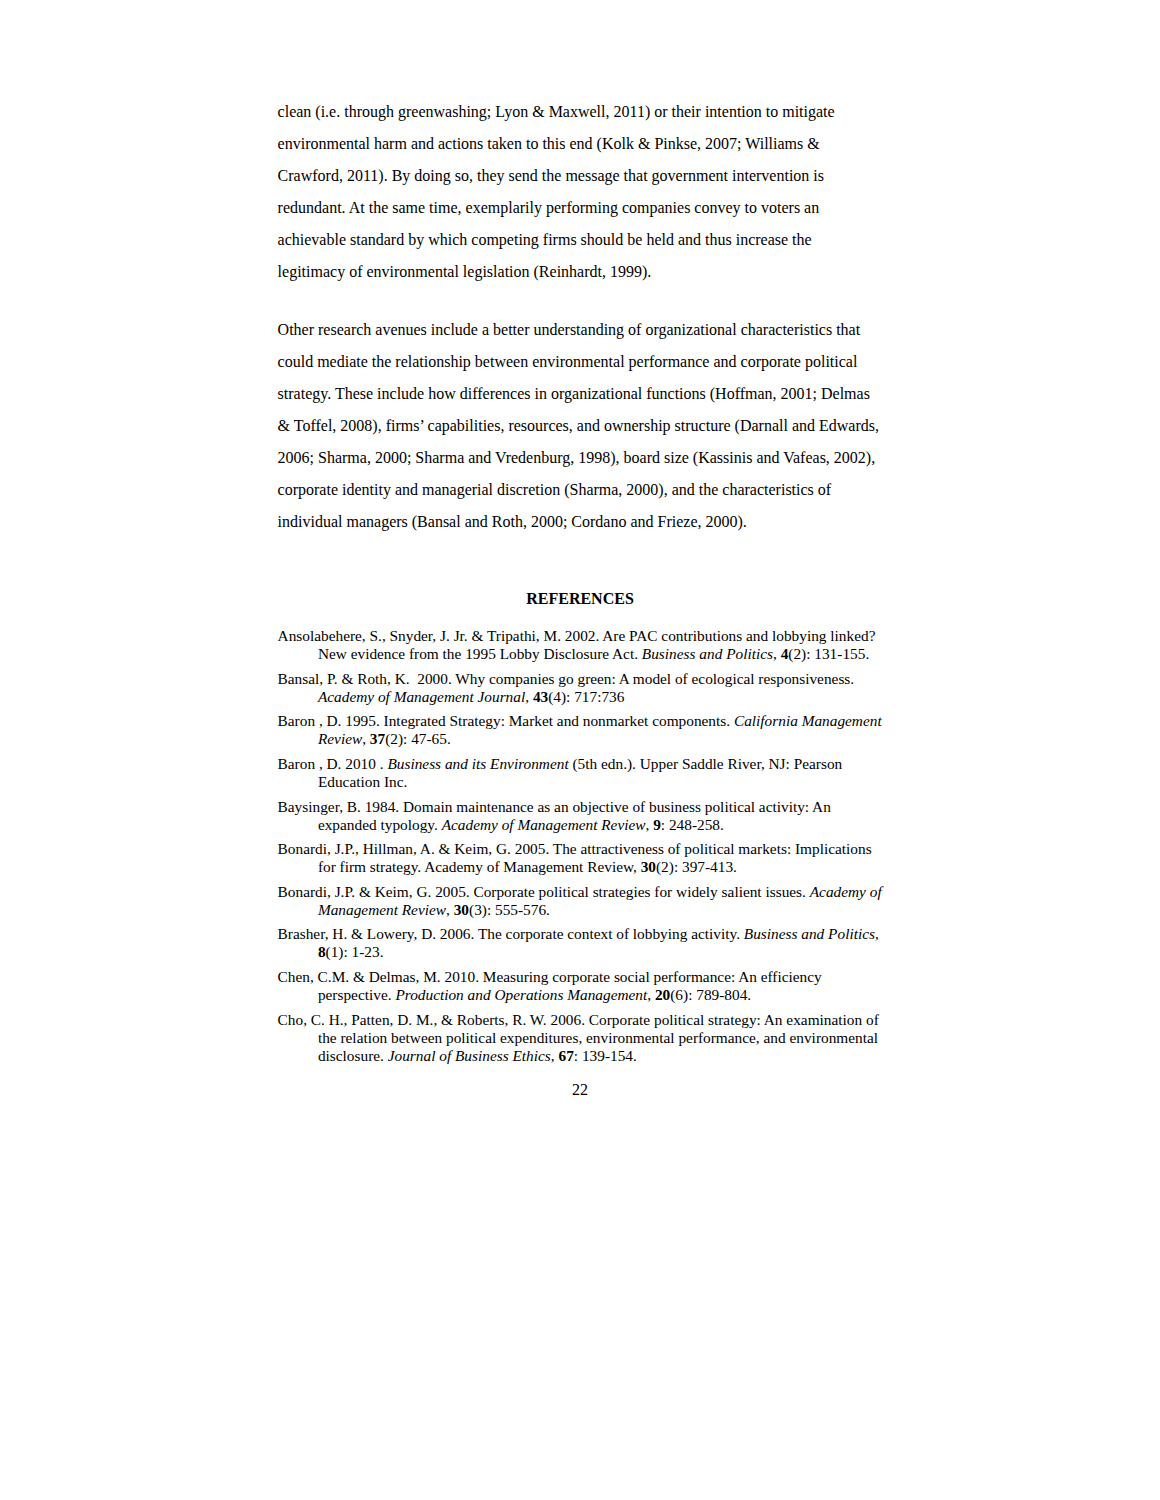clean (i.e. through greenwashing; Lyon & Maxwell, 2011) or their intention to mitigate environmental harm and actions taken to this end (Kolk & Pinkse, 2007; Williams & Crawford, 2011). By doing so, they send the message that government intervention is redundant. At the same time, exemplarily performing companies convey to voters an achievable standard by which competing firms should be held and thus increase the legitimacy of environmental legislation (Reinhardt, 1999).
Other research avenues include a better understanding of organizational characteristics that could mediate the relationship between environmental performance and corporate political strategy. These include how differences in organizational functions (Hoffman, 2001; Delmas & Toffel, 2008), firms’ capabilities, resources, and ownership structure (Darnall and Edwards, 2006; Sharma, 2000; Sharma and Vredenburg, 1998), board size (Kassinis and Vafeas, 2002), corporate identity and managerial discretion (Sharma, 2000), and the characteristics of individual managers (Bansal and Roth, 2000; Cordano and Frieze, 2000).
REFERENCES
Ansolabehere, S., Snyder, J. Jr. & Tripathi, M. 2002. Are PAC contributions and lobbying linked? New evidence from the 1995 Lobby Disclosure Act. Business and Politics, 4(2): 131-155.
Bansal, P. & Roth, K. 2000. Why companies go green: A model of ecological responsiveness. Academy of Management Journal, 43(4): 717:736
Baron , D. 1995. Integrated Strategy: Market and nonmarket components. California Management Review, 37(2): 47-65.
Baron , D. 2010 . Business and its Environment (5th edn.). Upper Saddle River, NJ: Pearson Education Inc.
Baysinger, B. 1984. Domain maintenance as an objective of business political activity: An expanded typology. Academy of Management Review, 9: 248-258.
Bonardi, J.P., Hillman, A. & Keim, G. 2005. The attractiveness of political markets: Implications for firm strategy. Academy of Management Review, 30(2): 397-413.
Bonardi, J.P. & Keim, G. 2005. Corporate political strategies for widely salient issues. Academy of Management Review, 30(3): 555-576.
Brasher, H. & Lowery, D. 2006. The corporate context of lobbying activity. Business and Politics, 8(1): 1-23.
Chen, C.M. & Delmas, M. 2010. Measuring corporate social performance: An efficiency perspective. Production and Operations Management, 20(6): 789-804.
Cho, C. H., Patten, D. M., & Roberts, R. W. 2006. Corporate political strategy: An examination of the relation between political expenditures, environmental performance, and environmental disclosure. Journal of Business Ethics, 67: 139-154.
22